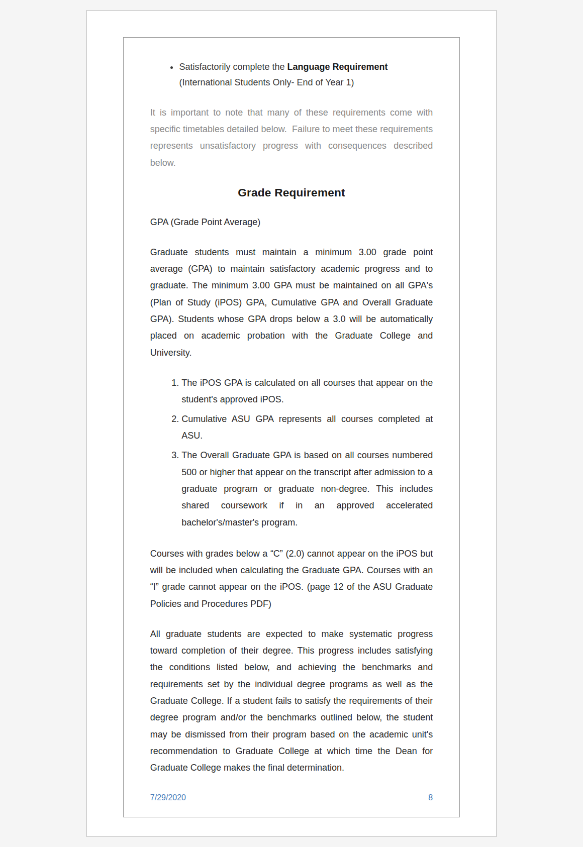Satisfactorily complete the Language Requirement (International Students Only- End of Year 1)
It is important to note that many of these requirements come with specific timetables detailed below. Failure to meet these requirements represents unsatisfactory progress with consequences described below.
Grade Requirement
GPA (Grade Point Average)
Graduate students must maintain a minimum 3.00 grade point average (GPA) to maintain satisfactory academic progress and to graduate. The minimum 3.00 GPA must be maintained on all GPA's (Plan of Study (iPOS) GPA, Cumulative GPA and Overall Graduate GPA). Students whose GPA drops below a 3.0 will be automatically placed on academic probation with the Graduate College and University.
The iPOS GPA is calculated on all courses that appear on the student's approved iPOS.
Cumulative ASU GPA represents all courses completed at ASU.
The Overall Graduate GPA is based on all courses numbered 500 or higher that appear on the transcript after admission to a graduate program or graduate non-degree. This includes shared coursework if in an approved accelerated bachelor's/master's program.
Courses with grades below a “C” (2.0) cannot appear on the iPOS but will be included when calculating the Graduate GPA. Courses with an “I” grade cannot appear on the iPOS. (page 12 of the ASU Graduate Policies and Procedures PDF)
All graduate students are expected to make systematic progress toward completion of their degree. This progress includes satisfying the conditions listed below, and achieving the benchmarks and requirements set by the individual degree programs as well as the Graduate College. If a student fails to satisfy the requirements of their degree program and/or the benchmarks outlined below, the student may be dismissed from their program based on the academic unit's recommendation to Graduate College at which time the Dean for Graduate College makes the final determination.
7/29/2020 8